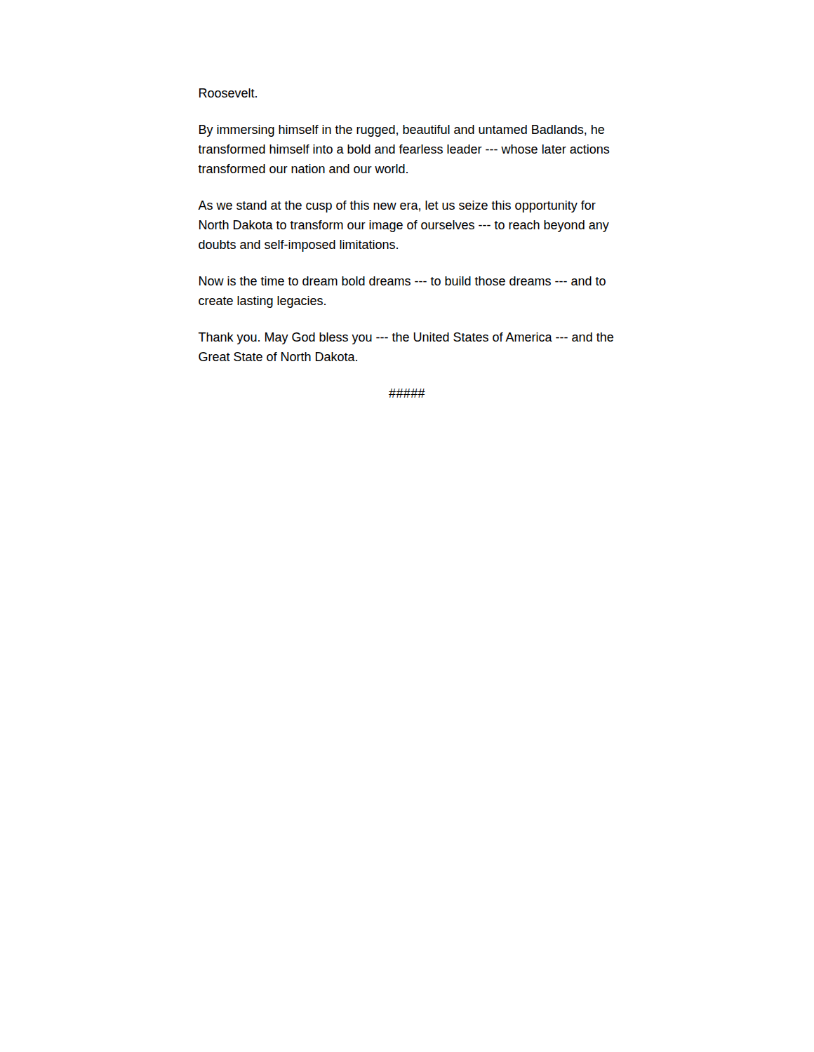Roosevelt.
By immersing himself in the rugged, beautiful and untamed Badlands, he transformed himself into a bold and fearless leader --- whose later actions transformed our nation and our world.
As we stand at the cusp of this new era, let us seize this opportunity for North Dakota to transform our image of ourselves --- to reach beyond any doubts and self-imposed limitations.
Now is the time to dream bold dreams --- to build those dreams --- and to create lasting legacies.
Thank you. May God bless you --- the United States of America --- and the Great State of North Dakota.
#####